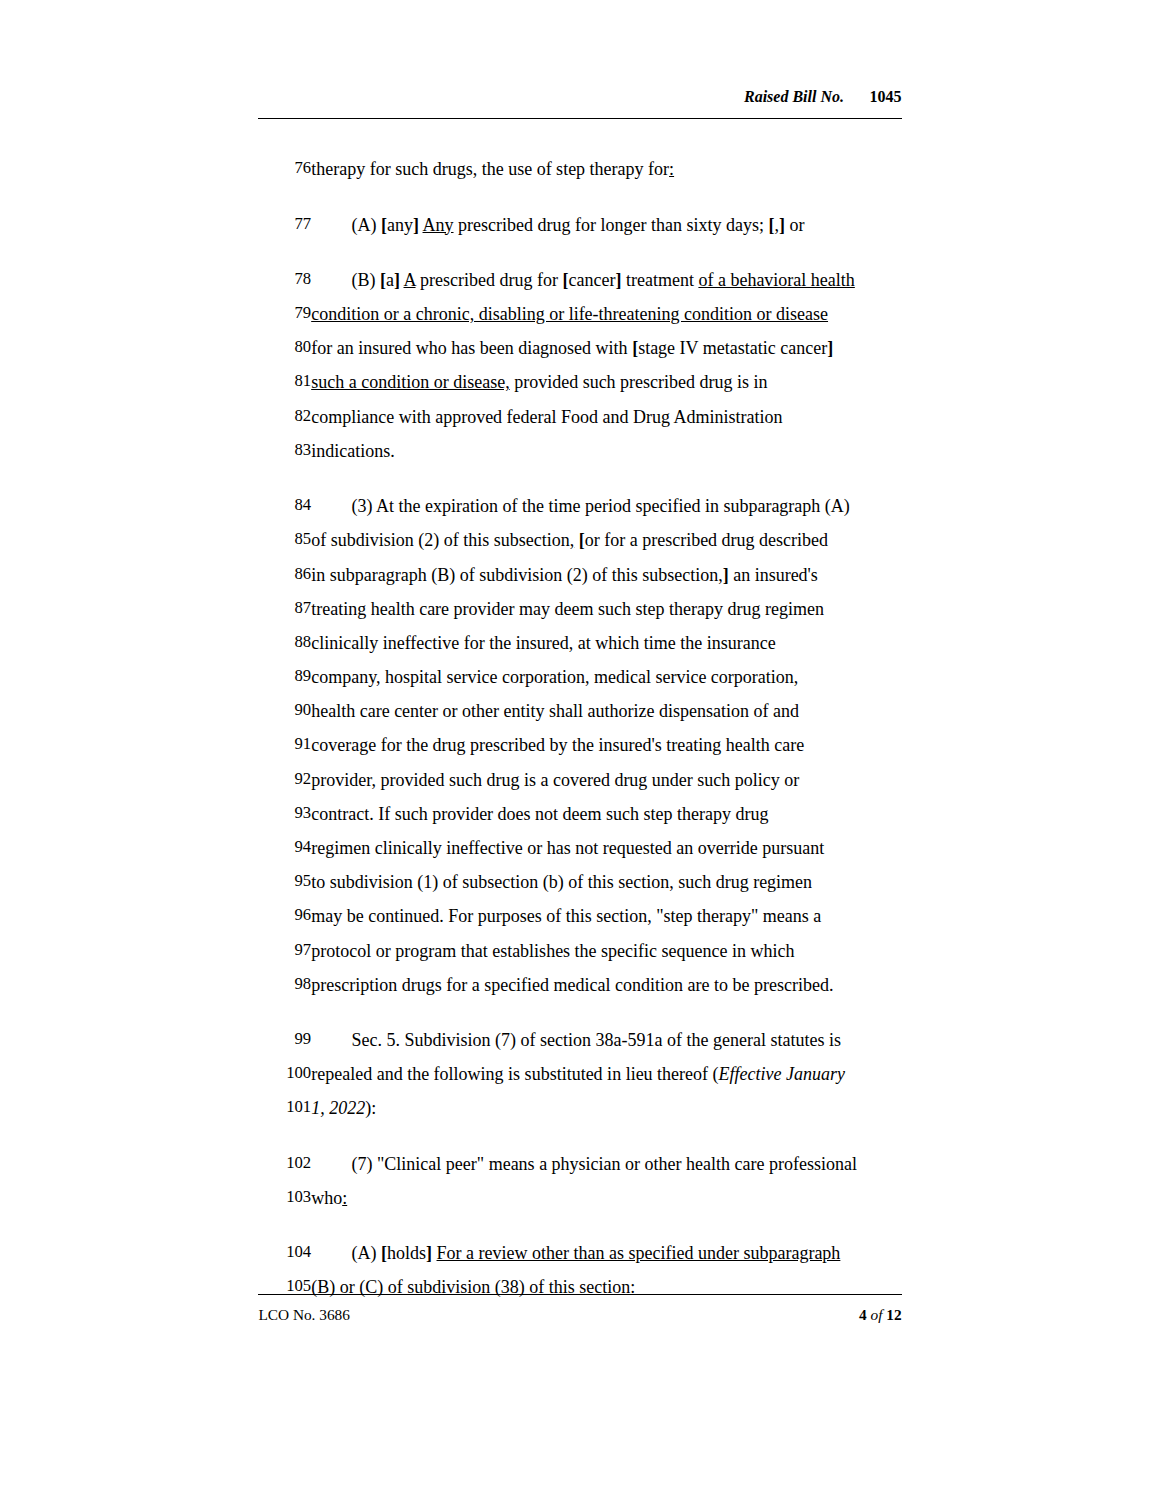Raised Bill No. 1045
| 76 | therapy for such drugs, the use of step therapy for : |
| 77 | (A) [ any ] Any prescribed drug for longer than sixty days ; [ , ] or |
| 78 | (B) [ a ] A prescribed drug for [ cancer ] treatment of a behavioral health |
| 79 | condition or a chronic, disabling or life-threatening condition or disease |
| 80 | for an insured who has been diagnosed with [ stage IV metastatic cancer ] |
| 81 | such a condition or disease, provided such prescribed drug is in |
| 82 | compliance with approved federal Food and Drug Administration |
| 83 | indications. |
| 84 | (3) At the expiration of the time period specified in subparagraph (A) |
| 85 | of subdivision (2) of this subsection , [ or for a prescribed drug described |
| 86 | in subparagraph (B) of subdivision (2) of this subsection, ] an insured's |
| 87 | treating health care provider may deem such step therapy drug regimen |
| 88 | clinically ineffective for the insured, at which time the insurance |
| 89 | company, hospital service corporation, medical service corporation, |
| 90 | health care center or other entity shall authorize dispensation of and |
| 91 | coverage for the drug prescribed by the insured's treating health care |
| 92 | provider, provided such drug is a covered drug under such policy or |
| 93 | contract. If such provider does not deem such step therapy drug |
| 94 | regimen clinically ineffective or has not requested an override pursuant |
| 95 | to subdivision (1) of subsection (b) of this section, such drug regimen |
| 96 | may be continued. For purposes of this section, "step therapy" means a |
| 97 | protocol or program that establishes the specific sequence in which |
| 98 | prescription drugs for a specified medical condition are to be prescribed. |
| 99 | Sec. 5. Subdivision (7) of section 38a-591a of the general statutes is |
| 100 | repealed and the following is substituted in lieu thereof ( Effective January |
| 101 | 1, 2022 ): |
| 102 | (7) "Clinical peer" means a physician or other health care professional |
| 103 | who : |
| 104 | (A) [ holds ] For a review other than as specified under subparagraph |
| 105 | (B) or (C) of subdivision (38) of this section: |
LCO No. 3686
4 of 12